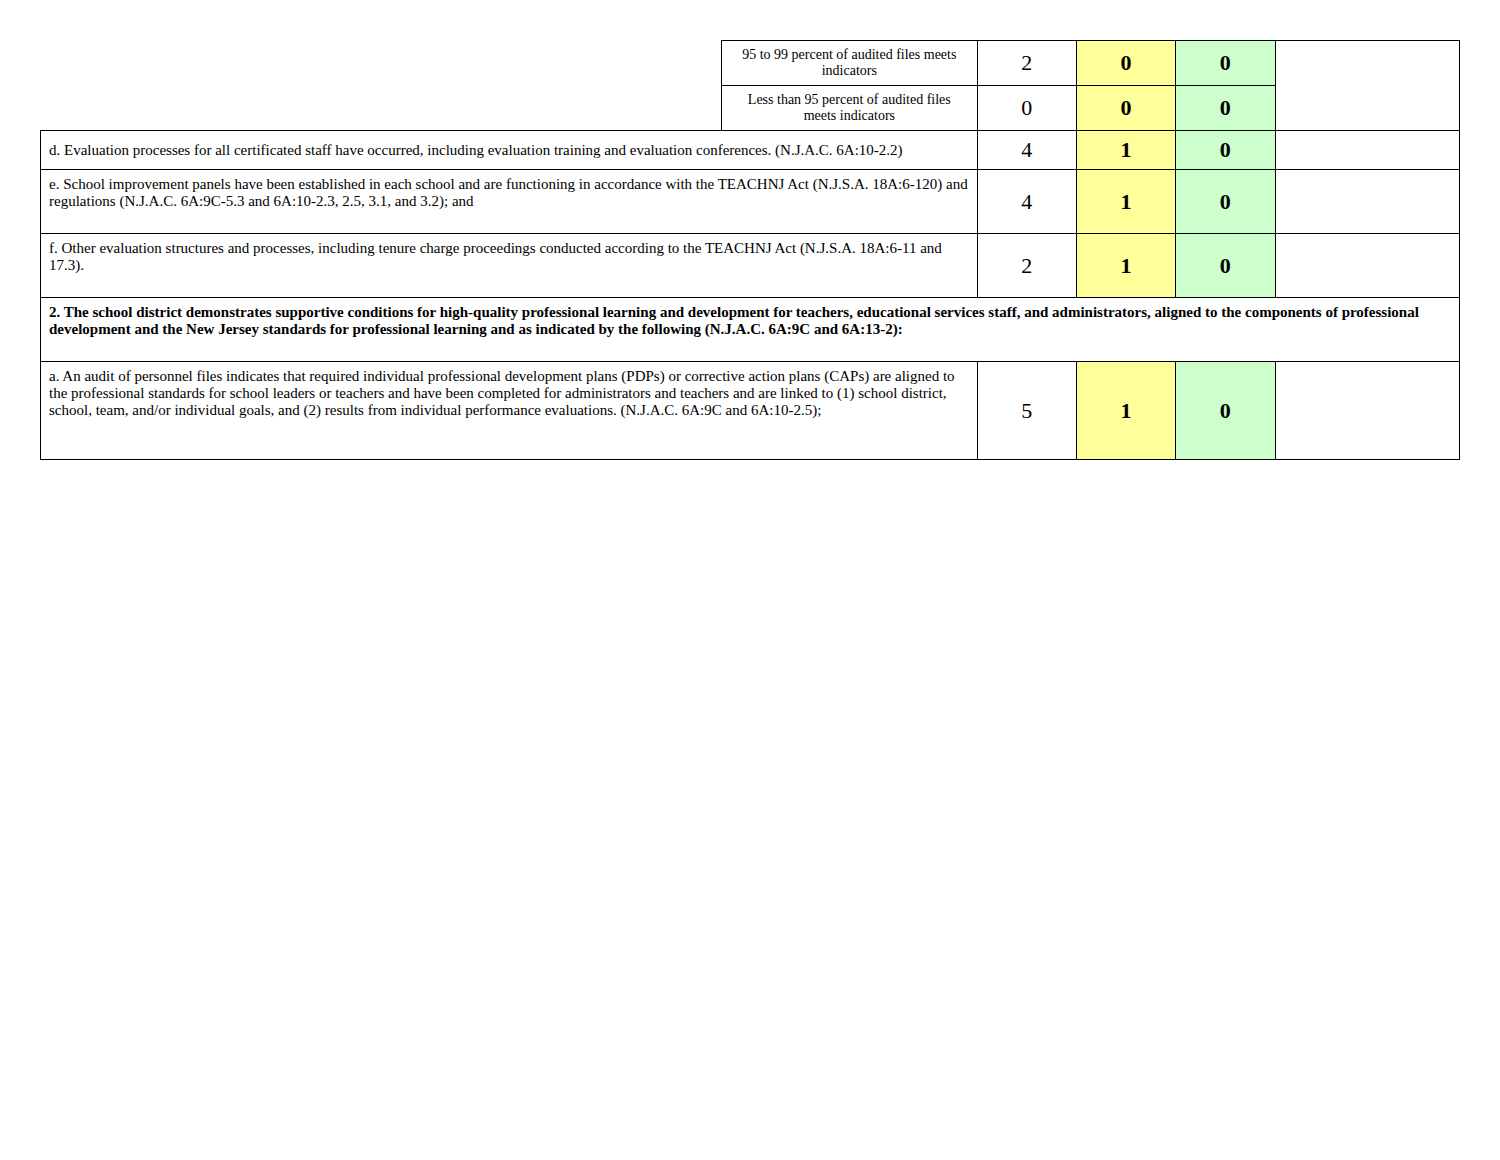| | 95 to 99 percent of audited files meets indicators | 2 | 0 | 0 | |
| Less than 95 percent of audited files meets indicators | 0 | 0 | 0 |
| d. Evaluation processes for all certificated staff have occurred, including evaluation training and evaluation conferences. (N.J.A.C. 6A:10-2.2) | 4 | 1 | 0 | |
| e. School improvement panels have been established in each school and are functioning in accordance with the TEACHNJ Act (N.J.S.A. 18A:6-120) and regulations (N.J.A.C. 6A:9C-5.3 and 6A:10-2.3, 2.5, 3.1, and 3.2); and | 4 | 1 | 0 | |
| f. Other evaluation structures and processes, including tenure charge proceedings conducted according to the TEACHNJ Act (N.J.S.A. 18A:6-11 and 17.3). | 2 | 1 | 0 | |
| 2. The school district demonstrates supportive conditions for high-quality professional learning and development for teachers, educational services staff, and administrators, aligned to the components of professional development and the New Jersey standards for professional learning and as indicated by the following (N.J.A.C. 6A:9C and 6A:13-2): |
| a. An audit of personnel files indicates that required individual professional development plans (PDPs) or corrective action plans (CAPs) are aligned to the professional standards for school leaders or teachers and have been completed for administrators and teachers and are linked to (1) school district, school, team, and/or individual goals, and (2) results from individual performance evaluations. (N.J.A.C. 6A:9C and 6A:10-2.5); | 5 | 1 | 0 | |